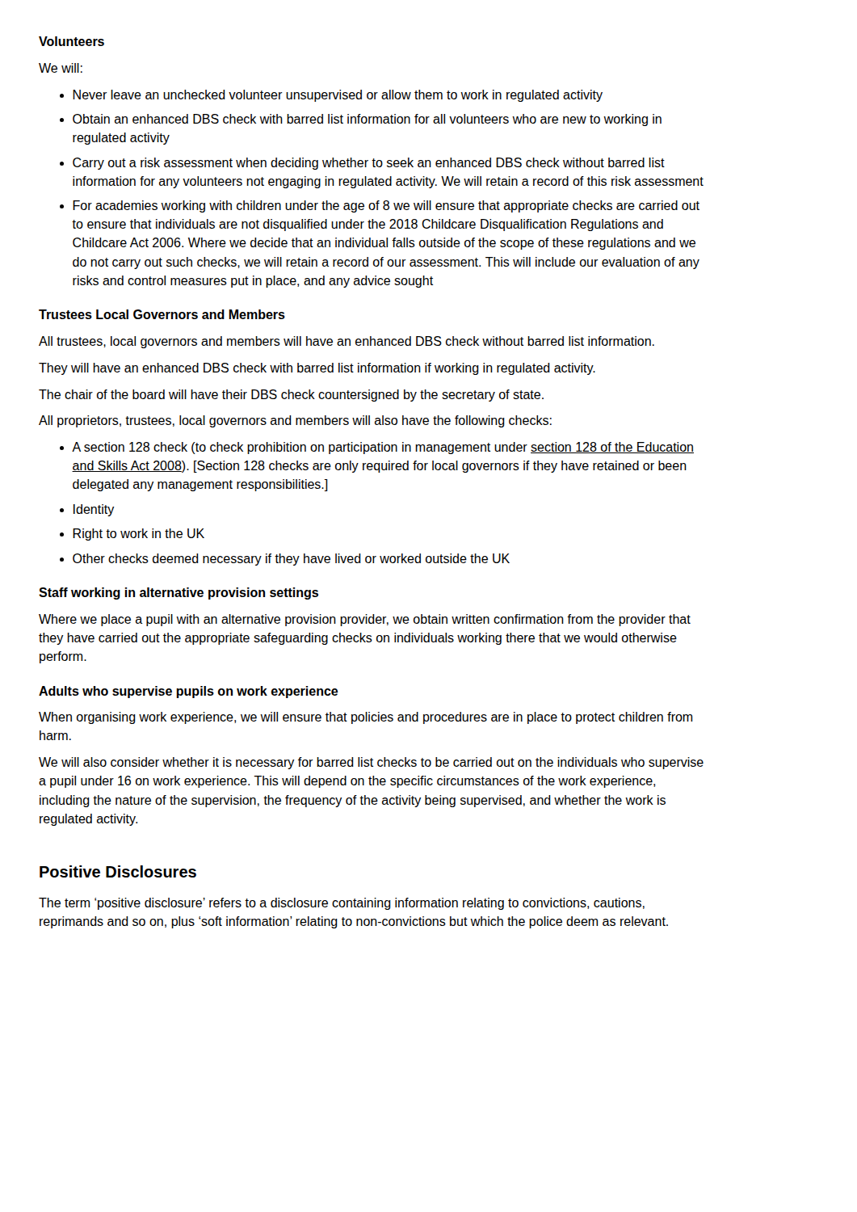Volunteers
We will:
Never leave an unchecked volunteer unsupervised or allow them to work in regulated activity
Obtain an enhanced DBS check with barred list information for all volunteers who are new to working in regulated activity
Carry out a risk assessment when deciding whether to seek an enhanced DBS check without barred list information for any volunteers not engaging in regulated activity. We will retain a record of this risk assessment
For academies working with children under the age of 8 we will ensure that appropriate checks are carried out to ensure that individuals are not disqualified under the 2018 Childcare Disqualification Regulations and Childcare Act 2006. Where we decide that an individual falls outside of the scope of these regulations and we do not carry out such checks, we will retain a record of our assessment. This will include our evaluation of any risks and control measures put in place, and any advice sought
Trustees Local Governors and Members
All trustees, local governors and members will have an enhanced DBS check without barred list information.
They will have an enhanced DBS check with barred list information if working in regulated activity.
The chair of the board will have their DBS check countersigned by the secretary of state.
All proprietors, trustees, local governors and members will also have the following checks:
A section 128 check (to check prohibition on participation in management under section 128 of the Education and Skills Act 2008). [Section 128 checks are only required for local governors if they have retained or been delegated any management responsibilities.]
Identity
Right to work in the UK
Other checks deemed necessary if they have lived or worked outside the UK
Staff working in alternative provision settings
Where we place a pupil with an alternative provision provider, we obtain written confirmation from the provider that they have carried out the appropriate safeguarding checks on individuals working there that we would otherwise perform.
Adults who supervise pupils on work experience
When organising work experience, we will ensure that policies and procedures are in place to protect children from harm.
We will also consider whether it is necessary for barred list checks to be carried out on the individuals who supervise a pupil under 16 on work experience. This will depend on the specific circumstances of the work experience, including the nature of the supervision, the frequency of the activity being supervised, and whether the work is regulated activity.
Positive Disclosures
The term ‘positive disclosure’ refers to a disclosure containing information relating to convictions, cautions, reprimands and so on, plus ‘soft information’ relating to non-convictions but which the police deem as relevant.